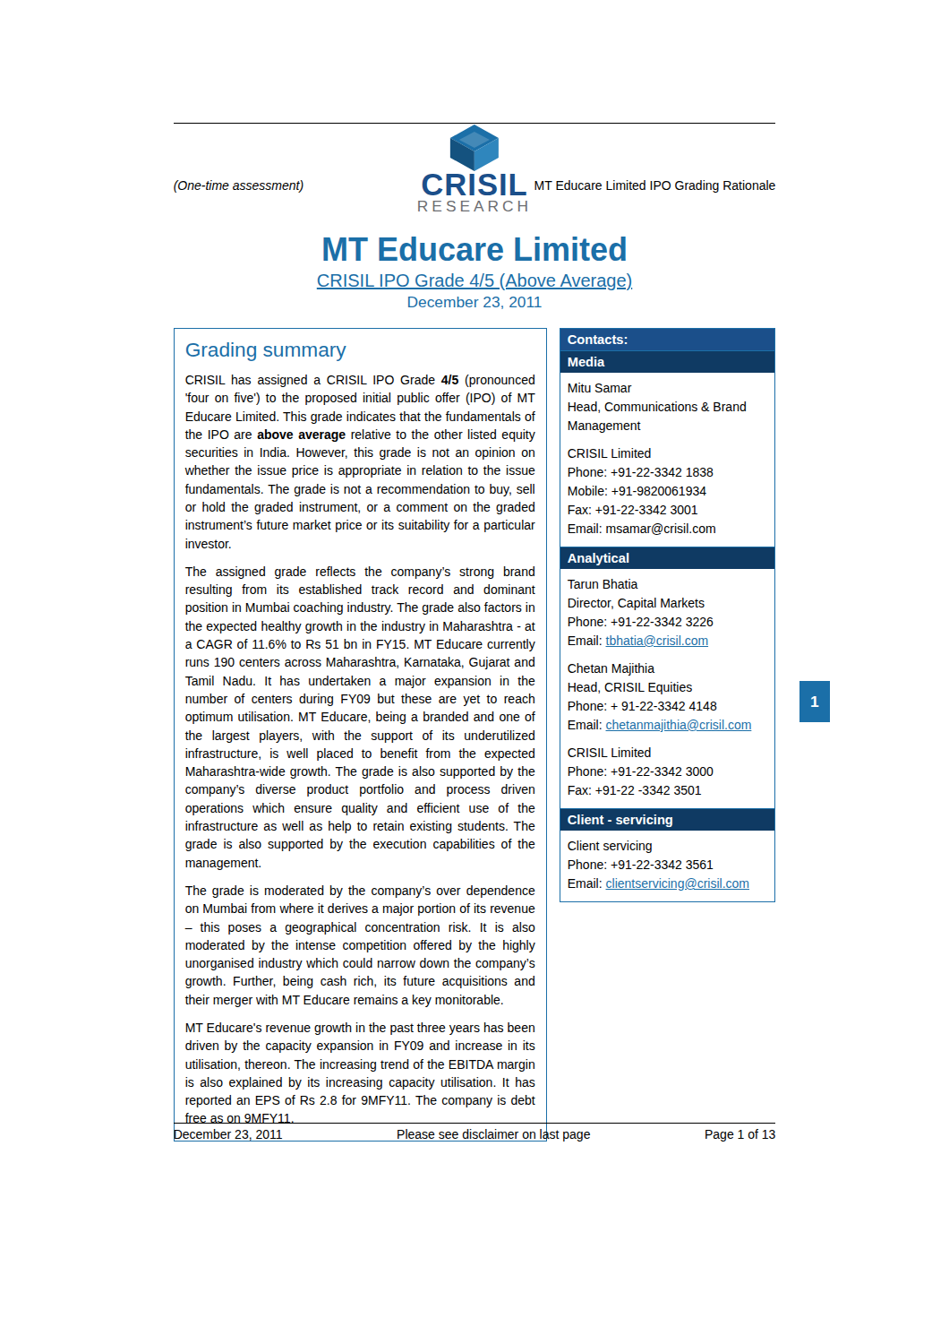(One-time assessment)
MT Educare Limited IPO Grading Rationale
CRISIL
RESEARCH
MT Educare Limited
CRISIL IPO Grade 4/5 (Above Average)
December 23, 2011
Grading summary
CRISIL has assigned a CRISIL IPO Grade 4/5 (pronounced 'four on five') to the proposed initial public offer (IPO) of MT Educare Limited. This grade indicates that the fundamentals of the IPO are above average relative to the other listed equity securities in India. However, this grade is not an opinion on whether the issue price is appropriate in relation to the issue fundamentals. The grade is not a recommendation to buy, sell or hold the graded instrument, or a comment on the graded instrument’s future market price or its suitability for a particular investor.
The assigned grade reflects the company’s strong brand resulting from its established track record and dominant position in Mumbai coaching industry. The grade also factors in the expected healthy growth in the industry in Maharashtra - at a CAGR of 11.6% to Rs 51 bn in FY15. MT Educare currently runs 190 centers across Maharashtra, Karnataka, Gujarat and Tamil Nadu. It has undertaken a major expansion in the number of centers during FY09 but these are yet to reach optimum utilisation. MT Educare, being a branded and one of the largest players, with the support of its underutilized infrastructure, is well placed to benefit from the expected Maharashtra-wide growth. The grade is also supported by the company’s diverse product portfolio and process driven operations which ensure quality and efficient use of the infrastructure as well as help to retain existing students. The grade is also supported by the execution capabilities of the management.
The grade is moderated by the company’s over dependence on Mumbai from where it derives a major portion of its revenue – this poses a geographical concentration risk. It is also moderated by the intense competition offered by the highly unorganised industry which could narrow down the company’s growth. Further, being cash rich, its future acquisitions and their merger with MT Educare remains a key monitorable.
MT Educare's revenue growth in the past three years has been driven by the capacity expansion in FY09 and increase in its utilisation, thereon. The increasing trend of the EBITDA margin is also explained by its increasing capacity utilisation. It has reported an EPS of Rs 2.8 for 9MFY11. The company is debt free as on 9MFY11.
Contacts:
Media
Mitu Samar
Head, Communications & Brand Management
CRISIL Limited
Phone: +91-22-3342 1838
Mobile: +91-9820061934
Fax: +91-22-3342 3001
Email: msamar@crisil.com
Analytical
Tarun Bhatia
Director, Capital Markets
Phone: +91-22-3342 3226
Email: tbhatia@crisil.com
Chetan Majithia
Head, CRISIL Equities
Phone: + 91-22-3342 4148
Email: chetanmajithia@crisil.com
CRISIL Limited
Phone: +91-22-3342 3000
Fax: +91-22 -3342 3501
Client - servicing
Client servicing
Phone: +91-22-3342 3561
Email: clientservicing@crisil.com
1
December 23, 2011
Please see disclaimer on last page
Page 1 of 13